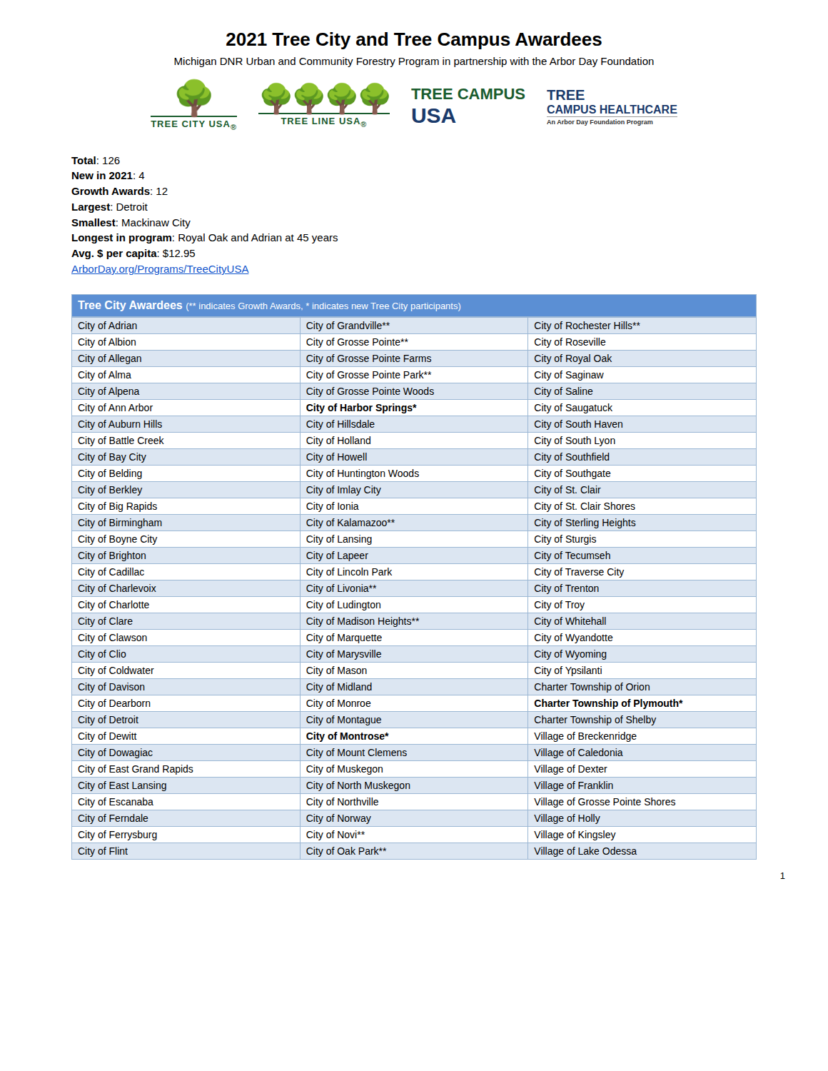2021 Tree City and Tree Campus Awardees
Michigan DNR Urban and Community Forestry Program in partnership with the Arbor Day Foundation
🌳
TREE CITY USA®
🌳🌳🌳🌳
TREE LINE USA®
TREE CAMPUS
USA
TREE
CAMPUS HEALTHCARE
An Arbor Day Foundation Program
Total: 126
New in 2021: 4
Growth Awards: 12
Largest: Detroit
Smallest: Mackinaw City
Longest in program: Royal Oak and Adrian at 45 years
Avg. $ per capita: $12.95
ArborDay.org/Programs/TreeCityUSA
Tree City Awardees (** indicates Growth Awards, * indicates new Tree City participants)
| City of Adrian | City of Grandville** | City of Rochester Hills** |
| City of Albion | City of Grosse Pointe** | City of Roseville |
| City of Allegan | City of Grosse Pointe Farms | City of Royal Oak |
| City of Alma | City of Grosse Pointe Park** | City of Saginaw |
| City of Alpena | City of Grosse Pointe Woods | City of Saline |
| City of Ann Arbor | City of Harbor Springs* | City of Saugatuck |
| City of Auburn Hills | City of Hillsdale | City of South Haven |
| City of Battle Creek | City of Holland | City of South Lyon |
| City of Bay City | City of Howell | City of Southfield |
| City of Belding | City of Huntington Woods | City of Southgate |
| City of Berkley | City of Imlay City | City of St. Clair |
| City of Big Rapids | City of Ionia | City of St. Clair Shores |
| City of Birmingham | City of Kalamazoo** | City of Sterling Heights |
| City of Boyne City | City of Lansing | City of Sturgis |
| City of Brighton | City of Lapeer | City of Tecumseh |
| City of Cadillac | City of Lincoln Park | City of Traverse City |
| City of Charlevoix | City of Livonia** | City of Trenton |
| City of Charlotte | City of Ludington | City of Troy |
| City of Clare | City of Madison Heights** | City of Whitehall |
| City of Clawson | City of Marquette | City of Wyandotte |
| City of Clio | City of Marysville | City of Wyoming |
| City of Coldwater | City of Mason | City of Ypsilanti |
| City of Davison | City of Midland | Charter Township of Orion |
| City of Dearborn | City of Monroe | Charter Township of Plymouth* |
| City of Detroit | City of Montague | Charter Township of Shelby |
| City of Dewitt | City of Montrose* | Village of Breckenridge |
| City of Dowagiac | City of Mount Clemens | Village of Caledonia |
| City of East Grand Rapids | City of Muskegon | Village of Dexter |
| City of East Lansing | City of North Muskegon | Village of Franklin |
| City of Escanaba | City of Northville | Village of Grosse Pointe Shores |
| City of Ferndale | City of Norway | Village of Holly |
| City of Ferrysburg | City of Novi** | Village of Kingsley |
| City of Flint | City of Oak Park** | Village of Lake Odessa |
1